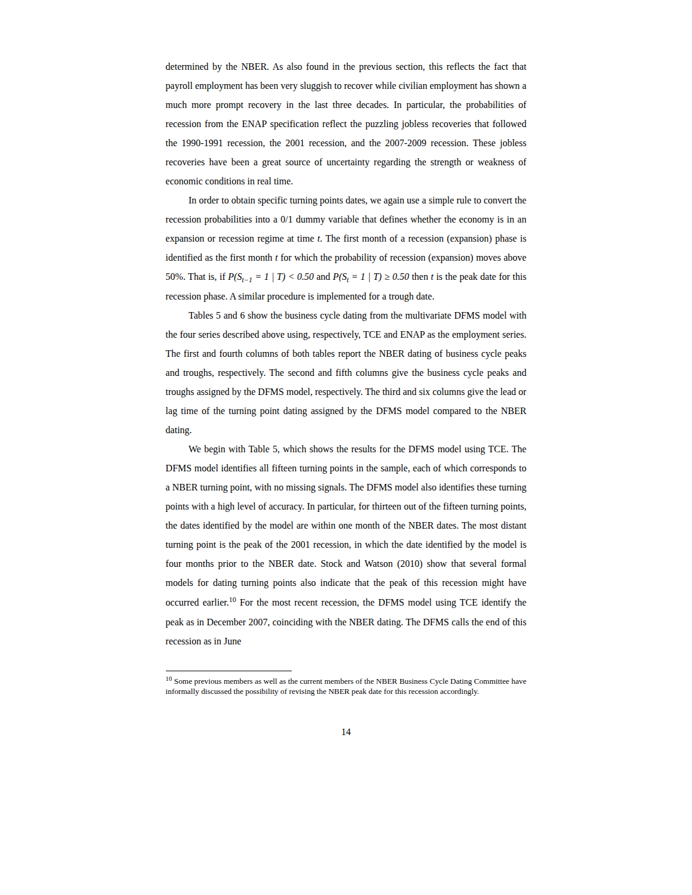determined by the NBER. As also found in the previous section, this reflects the fact that payroll employment has been very sluggish to recover while civilian employment has shown a much more prompt recovery in the last three decades. In particular, the probabilities of recession from the ENAP specification reflect the puzzling jobless recoveries that followed the 1990-1991 recession, the 2001 recession, and the 2007-2009 recession. These jobless recoveries have been a great source of uncertainty regarding the strength or weakness of economic conditions in real time.
In order to obtain specific turning points dates, we again use a simple rule to convert the recession probabilities into a 0/1 dummy variable that defines whether the economy is in an expansion or recession regime at time t. The first month of a recession (expansion) phase is identified as the first month t for which the probability of recession (expansion) moves above 50%. That is, if P(St−1 = 1 | T) < 0.50 and P(St = 1 | T) ≥ 0.50 then t is the peak date for this recession phase. A similar procedure is implemented for a trough date.
Tables 5 and 6 show the business cycle dating from the multivariate DFMS model with the four series described above using, respectively, TCE and ENAP as the employment series. The first and fourth columns of both tables report the NBER dating of business cycle peaks and troughs, respectively. The second and fifth columns give the business cycle peaks and troughs assigned by the DFMS model, respectively. The third and six columns give the lead or lag time of the turning point dating assigned by the DFMS model compared to the NBER dating.
We begin with Table 5, which shows the results for the DFMS model using TCE. The DFMS model identifies all fifteen turning points in the sample, each of which corresponds to a NBER turning point, with no missing signals. The DFMS model also identifies these turning points with a high level of accuracy. In particular, for thirteen out of the fifteen turning points, the dates identified by the model are within one month of the NBER dates. The most distant turning point is the peak of the 2001 recession, in which the date identified by the model is four months prior to the NBER date. Stock and Watson (2010) show that several formal models for dating turning points also indicate that the peak of this recession might have occurred earlier.10 For the most recent recession, the DFMS model using TCE identify the peak as in December 2007, coinciding with the NBER dating. The DFMS calls the end of this recession as in June
10 Some previous members as well as the current members of the NBER Business Cycle Dating Committee have informally discussed the possibility of revising the NBER peak date for this recession accordingly.
14